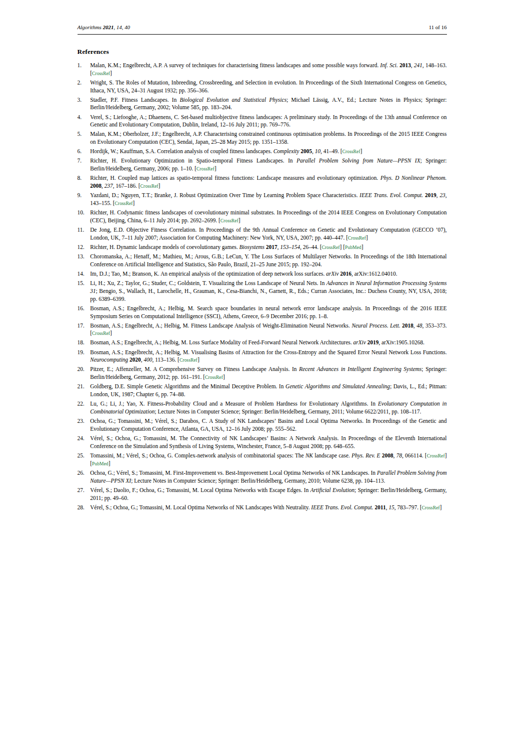Algorithms 2021, 14, 40
11 of 16
References
Malan, K.M.; Engelbrecht, A.P. A survey of techniques for characterising fitness landscapes and some possible ways forward. Inf. Sci. 2013, 241, 148–163. [CrossRef]
Wright, S. The Roles of Mutation, Inbreeding, Crossbreeding, and Selection in evolution. In Proceedings of the Sixth International Congress on Genetics, Ithaca, NY, USA, 24–31 August 1932; pp. 356–366.
Stadler, P.F. Fitness Landscapes. In Biological Evolution and Statistical Physics; Michael Lässig, A.V., Ed.; Lecture Notes in Physics; Springer: Berlin/Heidelberg, Germany, 2002; Volume 585, pp. 183–204.
Verel, S.; Liefooghe, A.; Dhaenens, C. Set-based multiobjective fitness landscapes: A preliminary study. In Proceedings of the 13th annual Conference on Genetic and Evolutionary Computation, Dublin, Ireland, 12–16 July 2011; pp. 769–776.
Malan, K.M.; Oberholzer, J.F.; Engelbrecht, A.P. Characterising constrained continuous optimisation problems. In Proceedings of the 2015 IEEE Congress on Evolutionary Computation (CEC), Sendai, Japan, 25–28 May 2015; pp. 1351–1358.
Hordijk, W.; Kauffman, S.A. Correlation analysis of coupled fitness landscapes. Complexity 2005, 10, 41–49. [CrossRef]
Richter, H. Evolutionary Optimization in Spatio-temporal Fitness Landscapes. In Parallel Problem Solving from Nature—PPSN IX; Springer: Berlin/Heidelberg, Germany, 2006; pp. 1–10. [CrossRef]
Richter, H. Coupled map lattices as spatio-temporal fitness functions: Landscape measures and evolutionary optimization. Phys. D Nonlinear Phenom. 2008, 237, 167–186. [CrossRef]
Yazdani, D.; Nguyen, T.T.; Branke, J. Robust Optimization Over Time by Learning Problem Space Characteristics. IEEE Trans. Evol. Comput. 2019, 23, 143–155. [CrossRef]
Richter, H. Codynamic fitness landscapes of coevolutionary minimal substrates. In Proceedings of the 2014 IEEE Congress on Evolutionary Computation (CEC), Beijing, China, 6–11 July 2014; pp. 2692–2699. [CrossRef]
De Jong, E.D. Objective Fitness Correlation. In Proceedings of the 9th Annual Conference on Genetic and Evolutionary Computation (GECCO ’07), London, UK, 7–11 July 2007; Association for Computing Machinery: New York, NY, USA, 2007; pp. 440–447. [CrossRef]
Richter, H. Dynamic landscape models of coevolutionary games. Biosystems 2017, 153–154, 26–44. [CrossRef] [PubMed]
Choromanska, A.; Henaff, M.; Mathieu, M.; Arous, G.B.; LeCun, Y. The Loss Surfaces of Multilayer Networks. In Proceedings of the 18th International Conference on Artificial Intelligence and Statistics, São Paulo, Brazil, 21–25 June 2015; pp. 192–204.
Im, D.J.; Tao, M.; Branson, K. An empirical analysis of the optimization of deep network loss surfaces. arXiv 2016, arXiv:1612.04010.
Li, H.; Xu, Z.; Taylor, G.; Studer, C.; Goldstein, T. Visualizing the Loss Landscape of Neural Nets. In Advances in Neural Information Processing Systems 31; Bengio, S., Wallach, H., Larochelle, H., Grauman, K., Cesa-Bianchi, N., Garnett, R., Eds.; Curran Associates, Inc.: Duchess County, NY, USA, 2018; pp. 6389–6399.
Bosman, A.S.; Engelbrecht, A.; Helbig, M. Search space boundaries in neural network error landscape analysis. In Proceedings of the 2016 IEEE Symposium Series on Computational Intelligence (SSCI), Athens, Greece, 6–9 December 2016; pp. 1–8.
Bosman, A.S.; Engelbrecht, A.; Helbig, M. Fitness Landscape Analysis of Weight-Elimination Neural Networks. Neural Process. Lett. 2018, 48, 353–373. [CrossRef]
Bosman, A.S.; Engelbrecht, A.; Helbig, M. Loss Surface Modality of Feed-Forward Neural Network Architectures. arXiv 2019, arXiv:1905.10268.
Bosman, A.S.; Engelbrecht, A.; Helbig, M. Visualising Basins of Attraction for the Cross-Entropy and the Squared Error Neural Network Loss Functions. Neurocomputing 2020, 400, 113–136. [CrossRef]
Pitzer, E.; Affenzeller, M. A Comprehensive Survey on Fitness Landscape Analysis. In Recent Advances in Intelligent Engineering Systems; Springer: Berlin/Heidelberg, Germany, 2012; pp. 161–191. [CrossRef]
Goldberg, D.E. Simple Genetic Algorithms and the Minimal Deceptive Problem. In Genetic Algorithms and Simulated Annealing; Davis, L., Ed.; Pitman: London, UK, 1987; Chapter 6, pp. 74–88.
Lu, G.; Li, J.; Yao, X. Fitness-Probability Cloud and a Measure of Problem Hardness for Evolutionary Algorithms. In Evolutionary Computation in Combinatorial Optimization; Lecture Notes in Computer Science; Springer: Berlin/Heidelberg, Germany, 2011; Volume 6622/2011, pp. 108–117.
Ochoa, G.; Tomassini, M.; Vérel, S.; Darabos, C. A Study of NK Landscapes’ Basins and Local Optima Networks. In Proceedings of the Genetic and Evolutionary Computation Conference, Atlanta, GA, USA, 12–16 July 2008; pp. 555–562.
Vérel, S.; Ochoa, G.; Tomassini, M. The Connectivity of NK Landscapes’ Basins: A Network Analysis. In Proceedings of the Eleventh International Conference on the Simulation and Synthesis of Living Systems, Winchester, France, 5–8 August 2008; pp. 648–655.
Tomassini, M.; Vérel, S.; Ochoa, G. Complex-network analysis of combinatorial spaces: The NK landscape case. Phys. Rev. E 2008, 78, 066114. [CrossRef] [PubMed]
Ochoa, G.; Vérel, S.; Tomassini, M. First-Improvement vs. Best-Improvement Local Optima Networks of NK Landscapes. In Parallel Problem Solving from Nature—PPSN XI; Lecture Notes in Computer Science; Springer: Berlin/Heidelberg, Germany, 2010; Volume 6238, pp. 104–113.
Vérel, S.; Daolio, F.; Ochoa, G.; Tomassini, M. Local Optima Networks with Escape Edges. In Artificial Evolution; Springer: Berlin/Heidelberg, Germany, 2011; pp. 49–60.
Vérel, S.; Ochoa, G.; Tomassini, M. Local Optima Networks of NK Landscapes With Neutrality. IEEE Trans. Evol. Comput. 2011, 15, 783–797. [CrossRef]